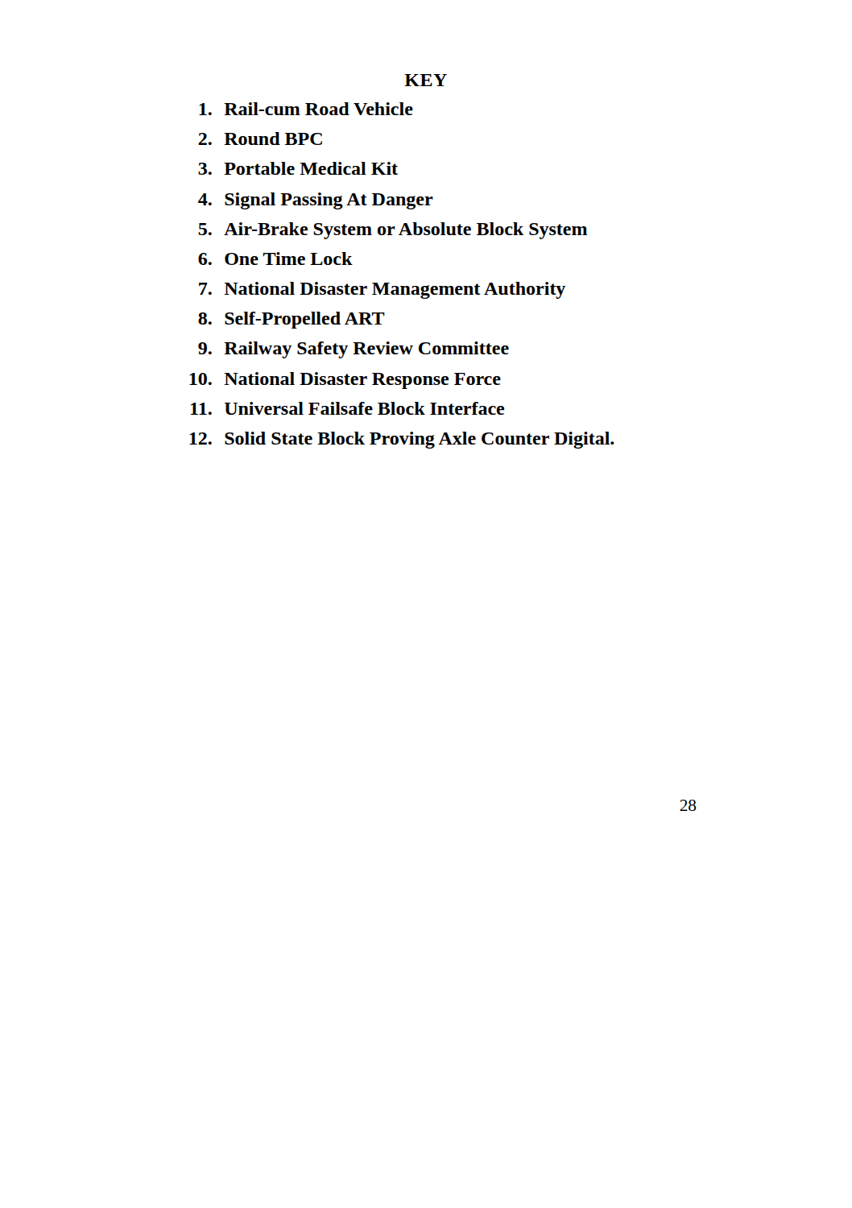KEY
Rail-cum Road Vehicle
Round BPC
Portable Medical Kit
Signal Passing At Danger
Air-Brake System or Absolute Block System
One Time Lock
National Disaster Management Authority
Self-Propelled ART
Railway Safety Review Committee
National Disaster Response Force
Universal Failsafe Block Interface
Solid State Block Proving Axle Counter Digital.
28